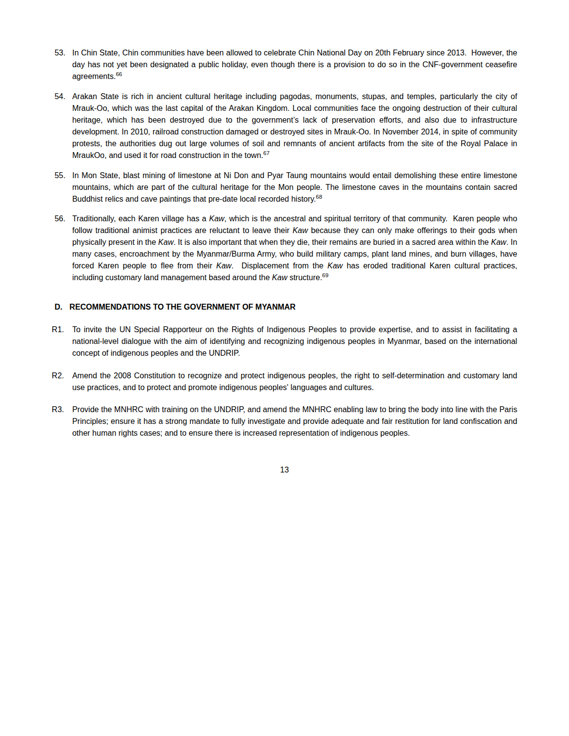53. In Chin State, Chin communities have been allowed to celebrate Chin National Day on 20th February since 2013. However, the day has not yet been designated a public holiday, even though there is a provision to do so in the CNF-government ceasefire agreements.66
54. Arakan State is rich in ancient cultural heritage including pagodas, monuments, stupas, and temples, particularly the city of Mrauk-Oo, which was the last capital of the Arakan Kingdom. Local communities face the ongoing destruction of their cultural heritage, which has been destroyed due to the government’s lack of preservation efforts, and also due to infrastructure development. In 2010, railroad construction damaged or destroyed sites in Mrauk-Oo. In November 2014, in spite of community protests, the authorities dug out large volumes of soil and remnants of ancient artifacts from the site of the Royal Palace in MraukOo, and used it for road construction in the town.67
55. In Mon State, blast mining of limestone at Ni Don and Pyar Taung mountains would entail demolishing these entire limestone mountains, which are part of the cultural heritage for the Mon people. The limestone caves in the mountains contain sacred Buddhist relics and cave paintings that pre-date local recorded history.68
56. Traditionally, each Karen village has a Kaw, which is the ancestral and spiritual territory of that community. Karen people who follow traditional animist practices are reluctant to leave their Kaw because they can only make offerings to their gods when physically present in the Kaw. It is also important that when they die, their remains are buried in a sacred area within the Kaw. In many cases, encroachment by the Myanmar/Burma Army, who build military camps, plant land mines, and burn villages, have forced Karen people to flee from their Kaw. Displacement from the Kaw has eroded traditional Karen cultural practices, including customary land management based around the Kaw structure.69
D. RECOMMENDATIONS TO THE GOVERNMENT OF MYANMAR
R1. To invite the UN Special Rapporteur on the Rights of Indigenous Peoples to provide expertise, and to assist in facilitating a national-level dialogue with the aim of identifying and recognizing indigenous peoples in Myanmar, based on the international concept of indigenous peoples and the UNDRIP.
R2. Amend the 2008 Constitution to recognize and protect indigenous peoples, the right to self-determination and customary land use practices, and to protect and promote indigenous peoples' languages and cultures.
R3. Provide the MNHRC with training on the UNDRIP, and amend the MNHRC enabling law to bring the body into line with the Paris Principles; ensure it has a strong mandate to fully investigate and provide adequate and fair restitution for land confiscation and other human rights cases; and to ensure there is increased representation of indigenous peoples.
13